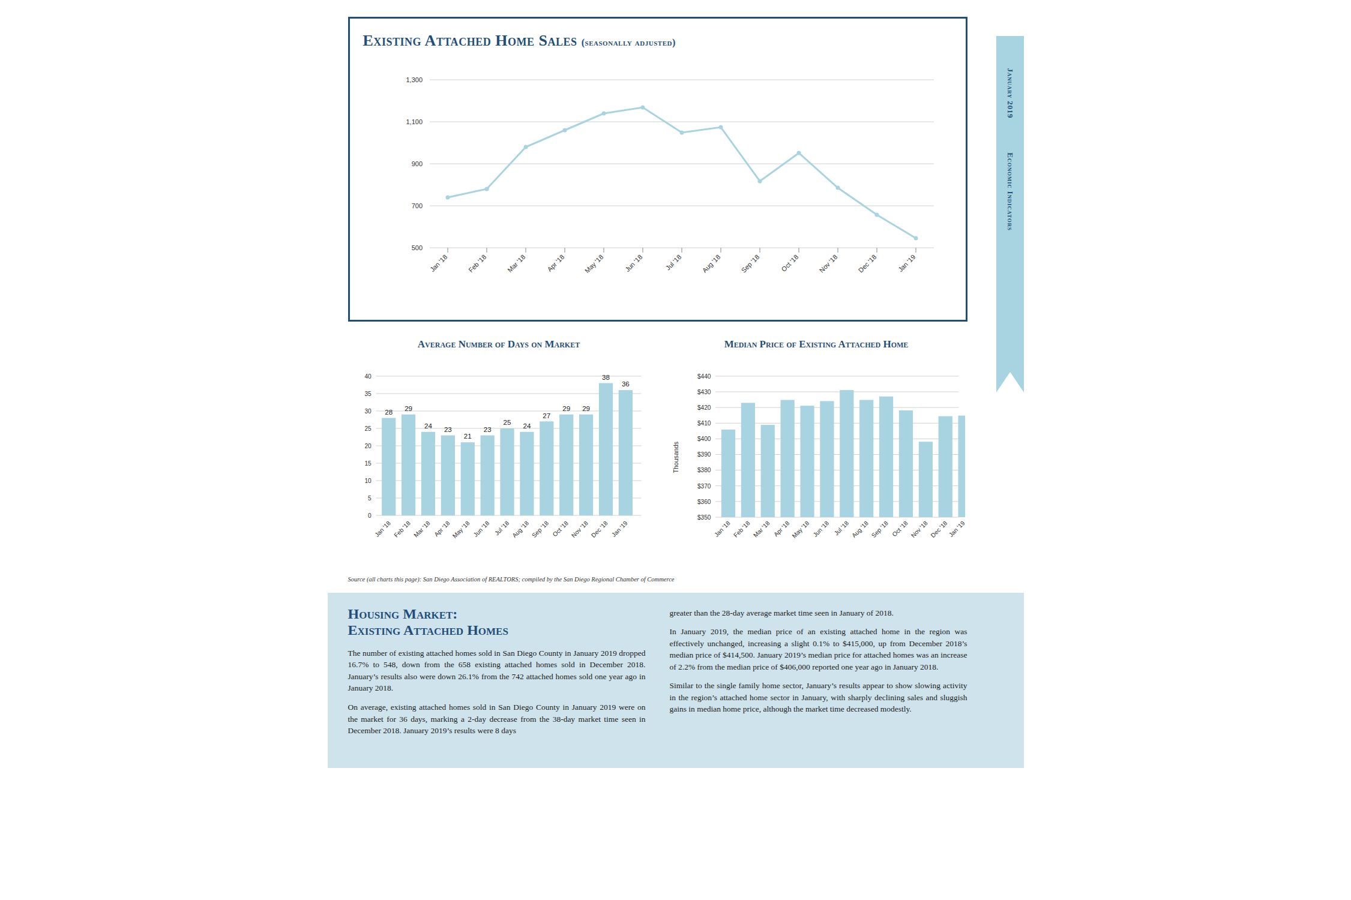Page 3
January 2019
Economic Indicators
Existing Attached Home Sales (seasonally adjusted)
1,300 1,100 900 700 500 Jan '18 Feb '18 Mar '18 Apr '18 May '18 Jun '18 Jul '18 Aug '18 Sep '18 Oct '18 Nov '18 Dec '18 Jan '19
Average Number of Days on Market
40 35 30 25 20 15 10 5 0 28 29 24 23 21 23 25 24 27 29 29 38 36 Jan '18 Feb '18 Mar '18 Apr '18 May '18 Jun '18 Jul '18 Aug '18 Sep '18 Oct '18 Nov '18 Dec '18 Jan '19
Median Price of Existing Attached Home
$440 $430 $420 $410 $400 $390 $380 $370 $360 $350 Thousands Jan '18 Feb '18 Mar '18 Apr '18 May '18 Jun '18 Jul '18 Aug '18 Sep '18 Oct '18 Nov '18 Dec '18 Jan '19
Source (all charts this page): San Diego Association of REALTORS; compiled by the San Diego Regional Chamber of Commerce
Housing Market:
Existing Attached Homes
The number of existing attached homes sold in San Diego County in January 2019 dropped 16.7% to 548, down from the 658 existing attached homes sold in December 2018. January’s results also were down 26.1% from the 742 attached homes sold one year ago in January 2018.
On average, existing attached homes sold in San Diego County in January 2019 were on the market for 36 days, marking a 2-day decrease from the 38-day market time seen in December 2018. January 2019’s results were 8 days
greater than the 28-day average market time seen in January of 2018.
In January 2019, the median price of an existing attached home in the region was effectively unchanged, increasing a slight 0.1% to $415,000, up from December 2018’s median price of $414,500. January 2019’s median price for attached homes was an increase of 2.2% from the median price of $406,000 reported one year ago in January 2018.
Similar to the single family home sector, January’s results appear to show slowing activity in the region’s attached home sector in January, with sharply declining sales and sluggish gains in median home price, although the market time decreased modestly.